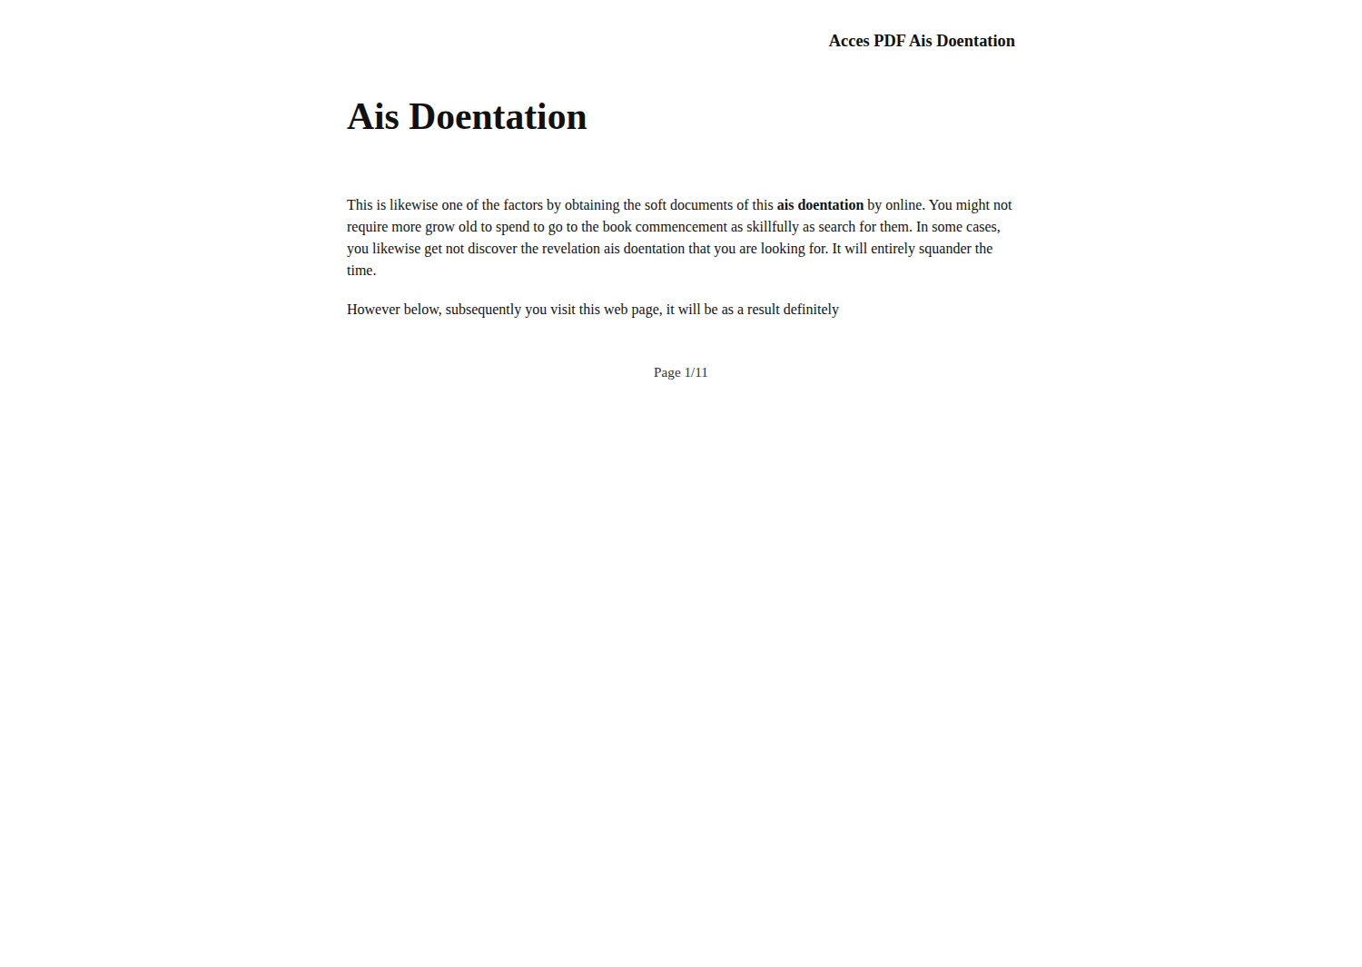Acces PDF Ais Doentation
Ais Doentation
This is likewise one of the factors by obtaining the soft documents of this ais doentation by online. You might not require more grow old to spend to go to the book commencement as skillfully as search for them. In some cases, you likewise get not discover the revelation ais doentation that you are looking for. It will entirely squander the time.
However below, subsequently you visit this web page, it will be as a result definitely
Page 1/11